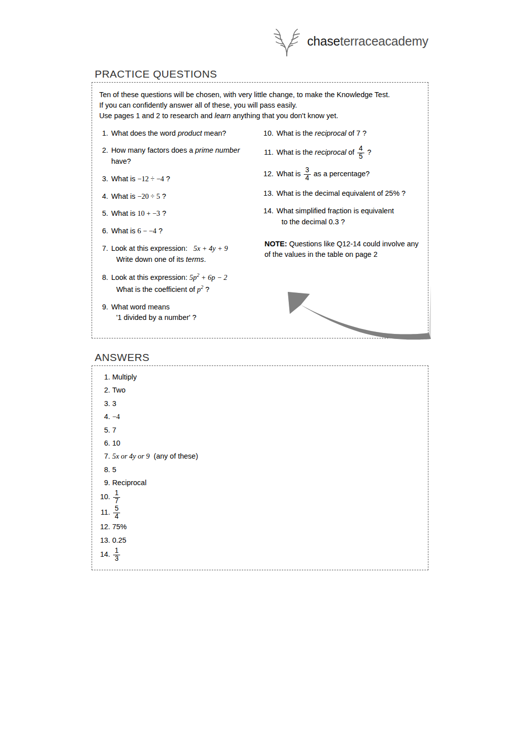chaseterraceacademy
PRACTICE QUESTIONS
Ten of these questions will be chosen, with very little change, to make the Knowledge Test.
If you can confidently answer all of these, you will pass easily.
Use pages 1 and 2 to research and learn anything that you don't know yet.
What does the word product mean?
How many factors does a prime number have?
What is −12 ÷ −4 ?
What is −20 ÷ 5 ?
What is 10 + −3 ?
What is 6 − −4 ?
Look at this expression: 5x + 4y + 9 Write down one of its terms.
Look at this expression: 5p2 + 6p − 2 What is the coefficient of p2 ?
What word means '1 divided by a number' ?
What is the reciprocal of 7 ?
What is the reciprocal of 45 ?
What is 34 as a percentage?
What is the decimal equivalent of 25% ?
What simplified fraction is equivalent to the decimal 0.3 ?
NOTE: Questions like Q12-14 could involve any of the values in the table on page 2
Do
ANSWERS
Multiply
Two
3
−4
7
10
5x or 4y or 9 (any of these)
5
Reciprocal
17
54
75%
0.25
13